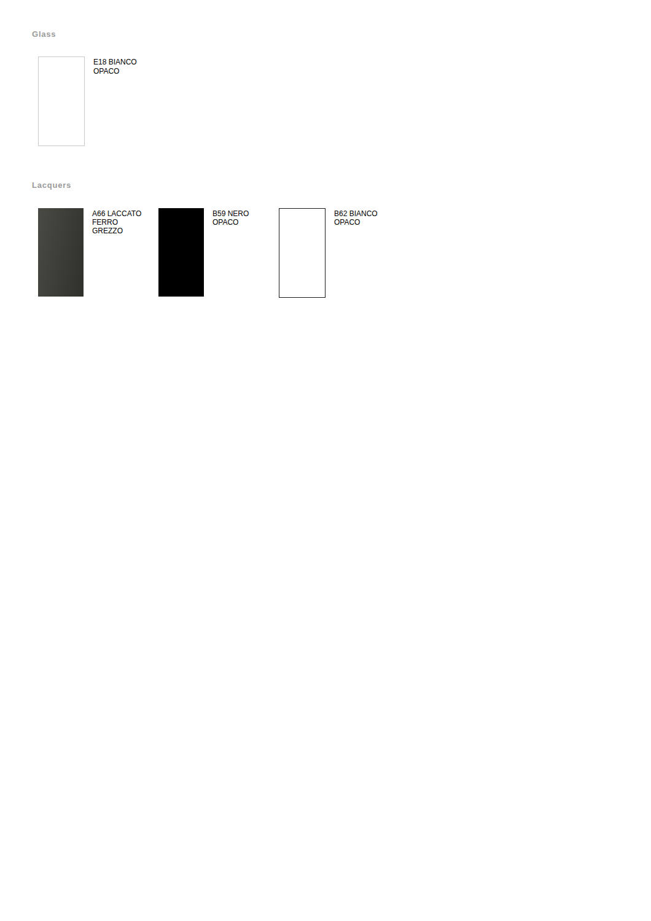Glass
E18 BIANCO OPACO
Lacquers
A66 LACCATO FERRO GREZZO
B59 NERO OPACO
B62 BIANCO OPACO